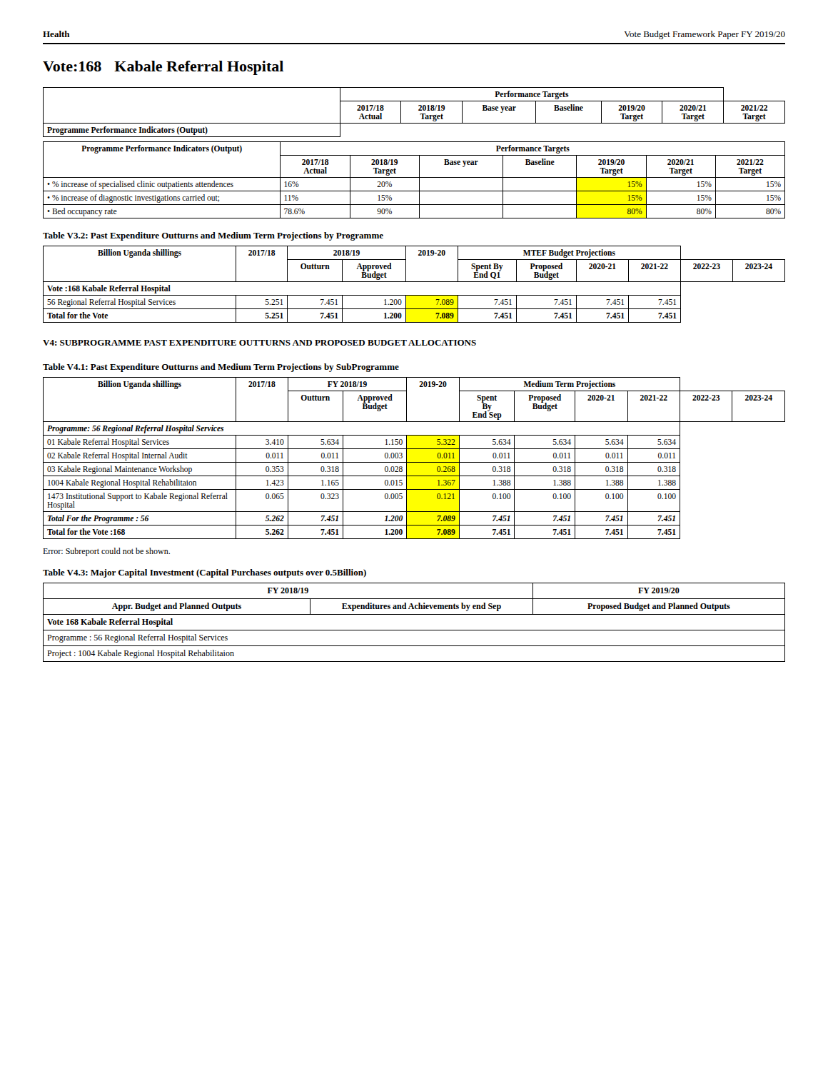Health
Vote Budget Framework Paper FY 2019/20
Vote:168 Kabale Referral Hospital
| | Performance Targets |
| --- | --- |
| 2017/18 Actual | 2018/19 Target | Base year | Baseline | 2019/20 Target | 2020/21 Target | 2021/22 Target |
| Programme Performance Indicators (Output) | |
| Programme Performance Indicators (Output) | Performance Targets |
| --- | --- |
| 2017/18 Actual | 2018/19 Target | Base year | Baseline | 2019/20 Target | 2020/21 Target | 2021/22 Target |
| • % increase of specialised clinic outpatients attendences | 16% | 20% | | | 15% | 15% | 15% |
| • % increase of diagnostic investigations carried out; | 11% | 15% | | | 15% | 15% | 15% |
| • Bed occupancy rate | 78.6% | 90% | | | 80% | 80% | 80% |
Table V3.2: Past Expenditure Outturns and Medium Term Projections by Programme
| Billion Uganda shillings | 2017/18 | 2018/19 | 2019-20 | MTEF Budget Projections |
| --- | --- | --- | --- | --- |
| Outturn | Approved Budget | Spent By End Q1 | Proposed Budget | 2020-21 | 2021-22 | 2022-23 | 2023-24 |
| Vote :168 Kabale Referral Hospital |
| 56 Regional Referral Hospital Services | 5.251 | 7.451 | 1.200 | 7.089 | 7.451 | 7.451 | 7.451 | 7.451 |
| Total for the Vote | 5.251 | 7.451 | 1.200 | 7.089 | 7.451 | 7.451 | 7.451 | 7.451 |
V4: SUBPROGRAMME PAST EXPENDITURE OUTTURNS AND PROPOSED BUDGET ALLOCATIONS
Table V4.1: Past Expenditure Outturns and Medium Term Projections by SubProgramme
| Billion Uganda shillings | 2017/18 | FY 2018/19 | 2019-20 | Medium Term Projections |
| --- | --- | --- | --- | --- |
| Outturn | Approved Budget | Spent By End Sep | Proposed Budget | 2020-21 | 2021-22 | 2022-23 | 2023-24 |
| Programme: 56 Regional Referral Hospital Services |
| 01 Kabale Referral Hospital Services | 3.410 | 5.634 | 1.150 | 5.322 | 5.634 | 5.634 | 5.634 | 5.634 |
| 02 Kabale Referral Hospital Internal Audit | 0.011 | 0.011 | 0.003 | 0.011 | 0.011 | 0.011 | 0.011 | 0.011 |
| 03 Kabale Regional Maintenance Workshop | 0.353 | 0.318 | 0.028 | 0.268 | 0.318 | 0.318 | 0.318 | 0.318 |
| 1004 Kabale Regional Hospital Rehabilitaion | 1.423 | 1.165 | 0.015 | 1.367 | 1.388 | 1.388 | 1.388 | 1.388 |
| 1473 Institutional Support to Kabale Regional Referral Hospital | 0.065 | 0.323 | 0.005 | 0.121 | 0.100 | 0.100 | 0.100 | 0.100 |
| Total For the Programme : 56 | 5.262 | 7.451 | 1.200 | 7.089 | 7.451 | 7.451 | 7.451 | 7.451 |
| Total for the Vote :168 | 5.262 | 7.451 | 1.200 | 7.089 | 7.451 | 7.451 | 7.451 | 7.451 |
Error: Subreport could not be shown.
Table V4.3: Major Capital Investment (Capital Purchases outputs over 0.5Billion)
| FY 2018/19 | FY 2019/20 |
| --- | --- |
| Appr. Budget and Planned Outputs | Expenditures and Achievements by end Sep | Proposed Budget and Planned Outputs |
| Vote 168 Kabale Referral Hospital |
| Programme : 56 Regional Referral Hospital Services |
| Project : 1004 Kabale Regional Hospital Rehabilitaion |